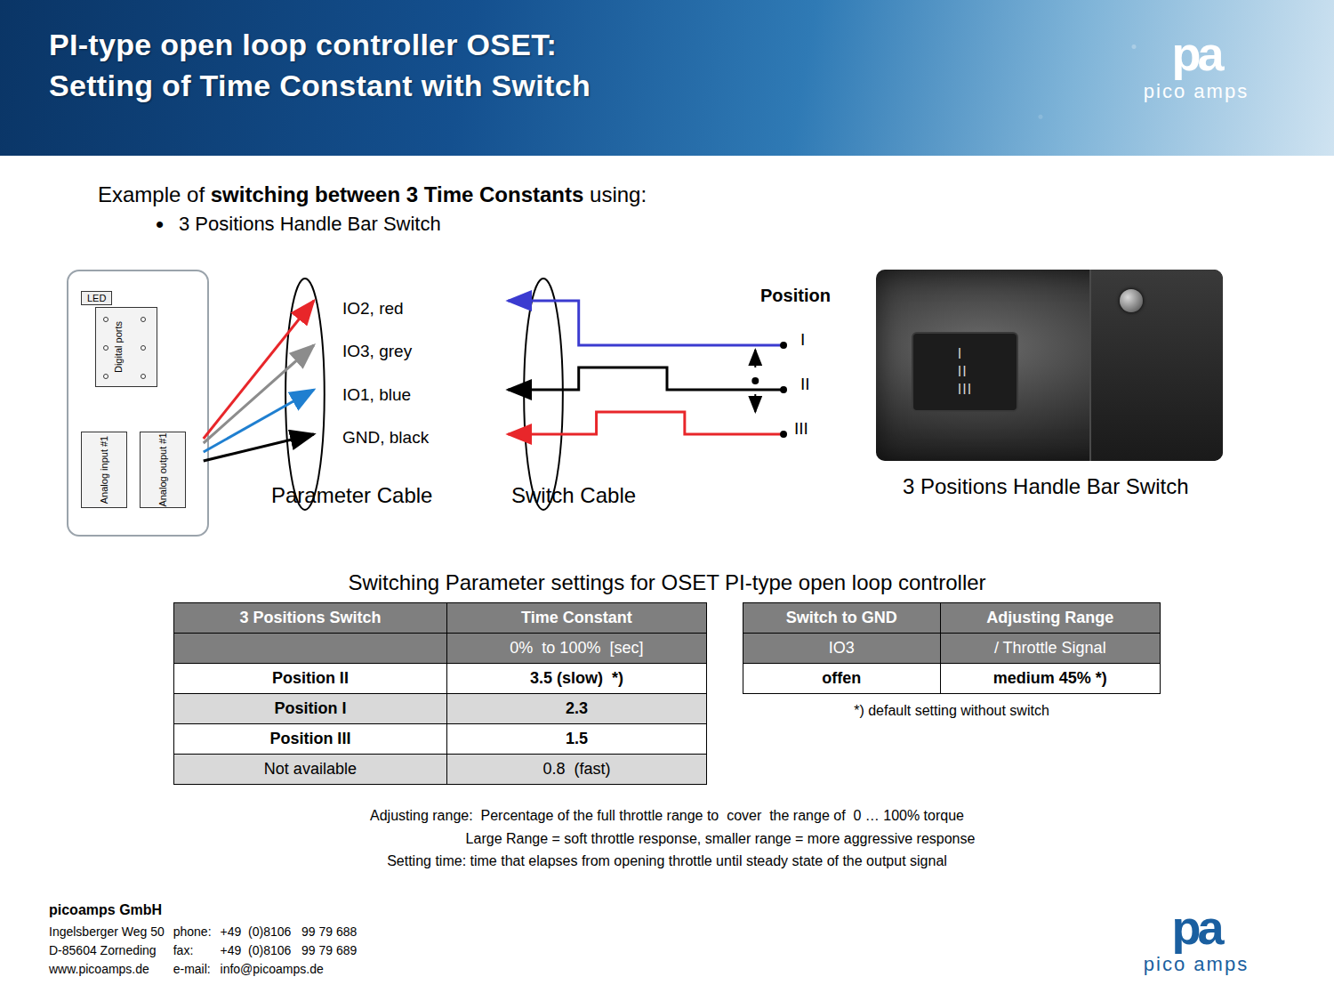PI-type open loop controller OSET:
Setting of Time Constant with Switch
pa pico amps
Example of switching between 3 Time Constants using:
3 Positions Handle Bar Switch
LED
Digital ports
Analog input #1
Analog output #1
IO2, red
IO3, grey
IO1, blue
GND, black
Parameter Cable
Switch Cable
Position
I
II
III
I
II
III
3 Positions Handle Bar Switch
Switching Parameter settings for OSET PI-type open loop controller
| 3 Positions Switch | Time Constant |
| --- | --- |
| | 0% to 100% [sec] |
| Position II | 3.5 (slow) *) |
| Position I | 2.3 |
| Position III | 1.5 |
| Not available | 0.8 (fast) |
| Switch to GND | Adjusting Range |
| --- | --- |
| IO3 | / Throttle Signal |
| offen | medium 45% *) |
*) default setting without switch
Adjusting range: Percentage of the full throttle range to cover the range of 0 … 100% torque Large Range = soft throttle response, smaller range = more aggressive response Setting time: time that elapses from opening throttle until steady state of the output signal
picoamps GmbH
| Ingelsberger Weg 50 | phone: | +49 (0)8106 99 79 688 |
| D-85604 Zorneding | fax: | +49 (0)8106 99 79 689 |
| www.picoamps.de | e-mail: | info@picoamps.de |
pa pico amps